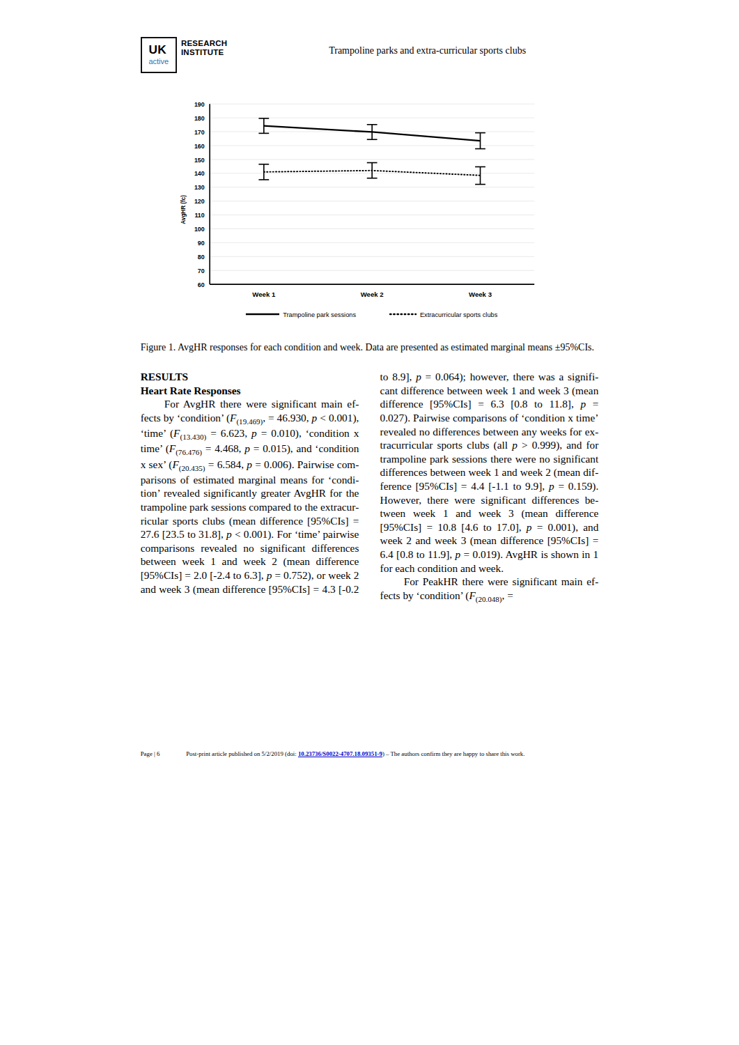UK active RESEARCH
INSTITUTE
Trampoline parks and extra-curricular sports clubs
AvgHR (fc) 190 180 170 160 150 140 130 120 110 100 90 80 70 60 Week 1 Week 2 Week 3 Trampoline park sessions Extracurricular sports clubs
Figure 1. AvgHR responses for each condition and week. Data are presented as estimated marginal means ±95%CIs.
RESULTS
Heart Rate Responses
For AvgHR there were significant main effects by ‘condition’ (F(19.469), = 46.930, p < 0.001), ‘time’ (F(13.430) = 6.623, p = 0.010), ‘condition x time’ (F(76.476) = 4.468, p = 0.015), and ‘condition x sex’ (F(20.435) = 6.584, p = 0.006). Pairwise comparisons of estimated marginal means for ‘condition’ revealed significantly greater AvgHR for the trampoline park sessions compared to the extracurricular sports clubs (mean difference [95%CIs] = 27.6 [23.5 to 31.8], p < 0.001). For ‘time’ pairwise comparisons revealed no significant differences between week 1 and week 2 (mean difference [95%CIs] = 2.0 [-2.4 to 6.3], p = 0.752), or week 2 and week 3 (mean difference [95%CIs] = 4.3 [-0.2 to 8.9], p = 0.064); however, there was a significant difference between week 1 and week 3 (mean difference [95%CIs] = 6.3 [0.8 to 11.8], p = 0.027). Pairwise comparisons of ‘condition x time’ revealed no differences between any weeks for extracurricular sports clubs (all p > 0.999), and for trampoline park sessions there were no significant differences between week 1 and week 2 (mean difference [95%CIs] = 4.4 [-1.1 to 9.9], p = 0.159). However, there were significant differences between week 1 and week 3 (mean difference [95%CIs] = 10.8 [4.6 to 17.0], p = 0.001), and week 2 and week 3 (mean difference [95%CIs] = 6.4 [0.8 to 11.9], p = 0.019). AvgHR is shown in 1 for each condition and week.
For PeakHR there were significant main effects by ‘condition’ (F(20.048), =
Page | 6
Post-print article published on 5/2/2019 (doi: 10.23736/S0022-4707.18.09351-9) – The authors confirm they are happy to share this work.